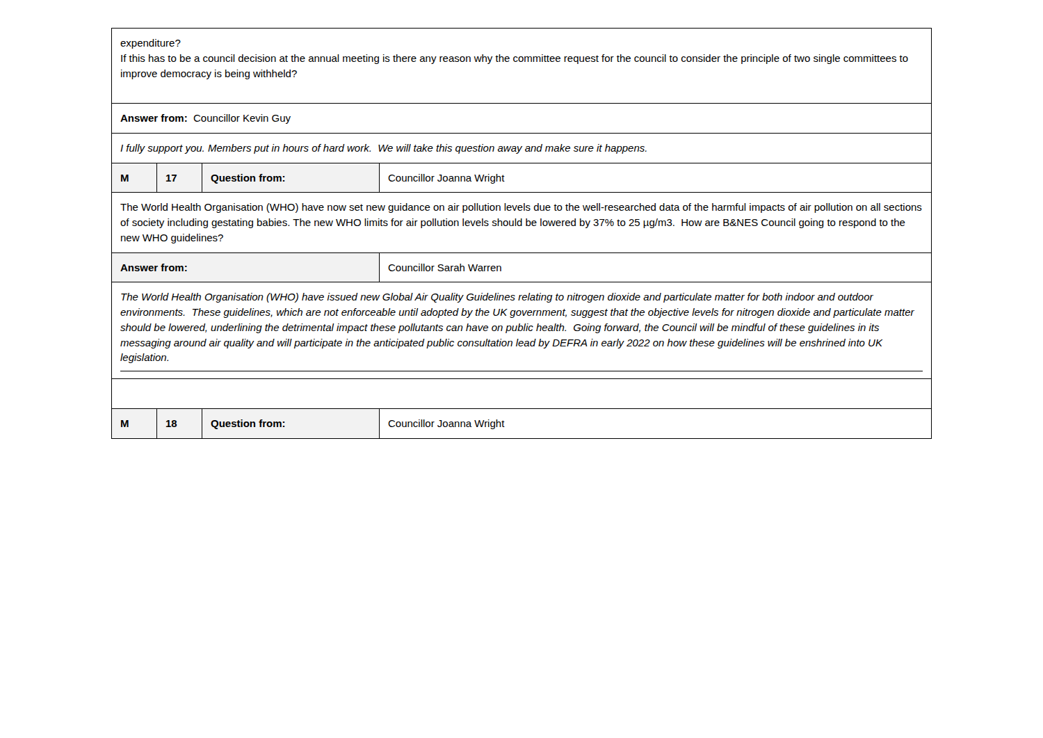| expenditure? If this has to be a council decision at the annual meeting is there any reason why the committee request for the council to consider the principle of two single committees to improve democracy is being withheld? |
| Answer from: Councillor Kevin Guy |
| I fully support you. Members put in hours of hard work. We will take this question away and make sure it happens. |
| M | 17 | Question from: | Councillor Joanna Wright |
| The World Health Organisation (WHO) have now set new guidance on air pollution levels due to the well-researched data of the harmful impacts of air pollution on all sections of society including gestating babies. The new WHO limits for air pollution levels should be lowered by 37% to 25 µg/m3. How are B&NES Council going to respond to the new WHO guidelines? |
| Answer from: | Councillor Sarah Warren |
| The World Health Organisation (WHO) have issued new Global Air Quality Guidelines relating to nitrogen dioxide and particulate matter for both indoor and outdoor environments. These guidelines, which are not enforceable until adopted by the UK government, suggest that the objective levels for nitrogen dioxide and particulate matter should be lowered, underlining the detrimental impact these pollutants can have on public health. Going forward, the Council will be mindful of these guidelines in its messaging around air quality and will participate in the anticipated public consultation lead by DEFRA in early 2022 on how these guidelines will be enshrined into UK legislation. |
| M | 18 | Question from: | Councillor Joanna Wright |